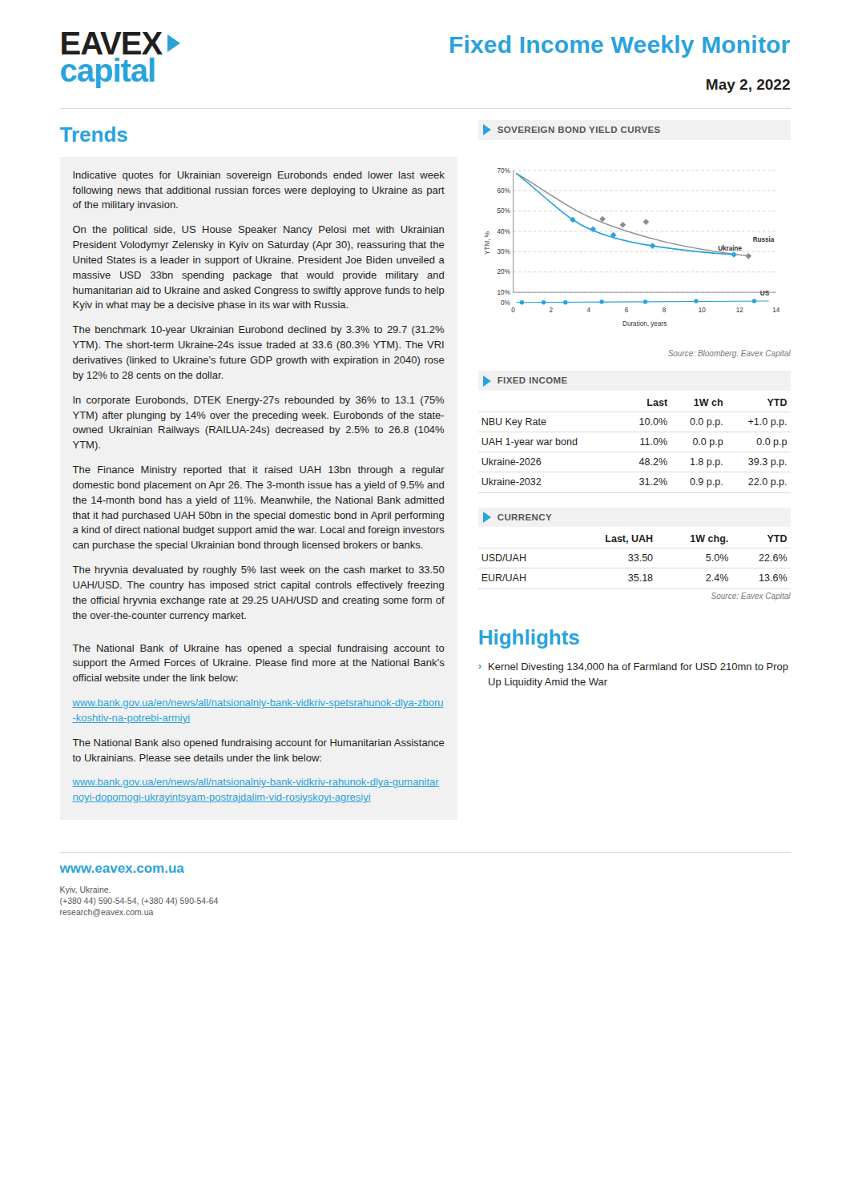EAVEX
capital
Fixed Income Weekly Monitor
May 2, 2022
Trends
Indicative quotes for Ukrainian sovereign Eurobonds ended lower last week following news that additional russian forces were deploying to Ukraine as part of the military invasion.
On the political side, US House Speaker Nancy Pelosi met with Ukrainian President Volodymyr Zelensky in Kyiv on Saturday (Apr 30), reassuring that the United States is a leader in support of Ukraine. President Joe Biden unveiled a massive USD 33bn spending package that would provide military and humanitarian aid to Ukraine and asked Congress to swiftly approve funds to help Kyiv in what may be a decisive phase in its war with Russia.
The benchmark 10-year Ukrainian Eurobond declined by 3.3% to 29.7 (31.2% YTM). The short-term Ukraine-24s issue traded at 33.6 (80.3% YTM). The VRI derivatives (linked to Ukraine’s future GDP growth with expiration in 2040) rose by 12% to 28 cents on the dollar.
In corporate Eurobonds, DTEK Energy-27s rebounded by 36% to 13.1 (75% YTM) after plunging by 14% over the preceding week. Eurobonds of the state-owned Ukrainian Railways (RAILUA-24s) decreased by 2.5% to 26.8 (104% YTM).
The Finance Ministry reported that it raised UAH 13bn through a regular domestic bond placement on Apr 26. The 3-month issue has a yield of 9.5% and the 14-month bond has a yield of 11%. Meanwhile, the National Bank admitted that it had purchased UAH 50bn in the special domestic bond in April performing a kind of direct national budget support amid the war. Local and foreign investors can purchase the special Ukrainian bond through licensed brokers or banks.
The hryvnia devaluated by roughly 5% last week on the cash market to 33.50 UAH/USD. The country has imposed strict capital controls effectively freezing the official hryvnia exchange rate at 29.25 UAH/USD and creating some form of the over-the-counter currency market.
The National Bank of Ukraine has opened a special fundraising account to support the Armed Forces of Ukraine. Please find more at the National Bank’s official website under the link below:
www.bank.gov.ua/en/news/all/natsionalniy-bank-vidkriv-spetsrahunok-dlya-zboru-koshtiv-na-potrebi-armiyi
The National Bank also opened fundraising account for Humanitarian Assistance to Ukrainians. Please see details under the link below:
www.bank.gov.ua/en/news/all/natsionalniy-bank-vidkriv-rahunok-dlya-gumanitarnoyi-dopomogi-ukrayintsyam-postrajdalim-vid-rosiyskoyi-agresiyi
SOVEREIGN BOND YIELD CURVES
70% 60% 50% 40% 30% 20% 10% 0% YTM, % 0 2 4 6 8 10 12 14 Duration, years Russia Ukraine US
Source: Bloomberg. Eavex Capital
FIXED INCOME
| | Last | 1W ch | YTD |
| --- | --- | --- | --- |
| NBU Key Rate | 10.0% | 0.0 p.p. | +1.0 p.p. |
| UAH 1-year war bond | 11.0% | 0.0 p.p | 0.0 p.p |
| Ukraine-2026 | 48.2% | 1.8 p.p. | 39.3 p.p. |
| Ukraine-2032 | 31.2% | 0.9 p.p. | 22.0 p.p. |
CURRENCY
| | Last, UAH | 1W chg. | YTD |
| --- | --- | --- | --- |
| USD/UAH | 33.50 | 5.0% | 22.6% |
| EUR/UAH | 35.18 | 2.4% | 13.6% |
Source: Eavex Capital
Highlights
›
Kernel Divesting 134,000 ha of Farmland for USD 210mn to Prop Up Liquidity Amid the War
www.eavex.com.ua
Kyiv, Ukraine.
(+380 44) 590-54-54, (+380 44) 590-54-64
research@eavex.com.ua